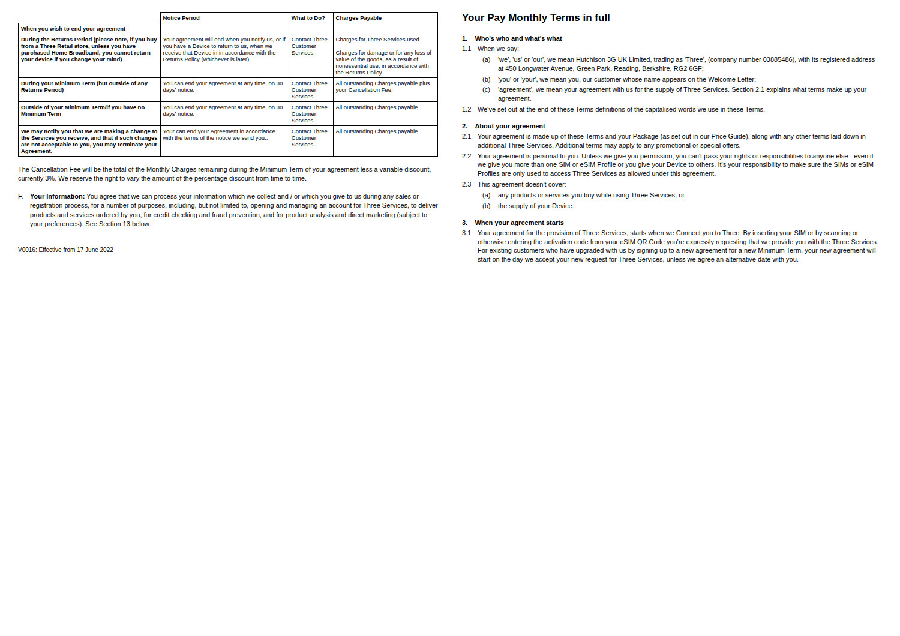| | Notice Period | What to Do? | Charges Payable |
| When you wish to end your agreement | | | |
| During the Returns Period (please note, if you buy from a Three Retail store, unless you have purchased Home Broadband, you cannot return your device if you change your mind) | Your agreement will end when you notify us, or if you have a Device to return to us, when we receive that Device in in accordance with the Returns Policy (whichever is later) | Contact Three Customer Services | Charges for Three Services used. Charges for damage or for any loss of value of the goods, as a result of nonessential use, in accordance with the Returns Policy. |
| During your Minimum Term (but outside of any Returns Period) | You can end your agreement at any time, on 30 days' notice. | Contact Three Customer Services | All outstanding Charges payable plus your Cancellation Fee. |
| Outside of your Minimum Term/if you have no Minimum Term | You can end your agreement at any time, on 30 days' notice. | Contact Three Customer Services | All outstanding Charges payable |
| We may notify you that we are making a change to the Services you receive, and that if such changes are not acceptable to you, you may terminate your Agreement. | Your can end your Agreement in accordance with the terms of the notice we send you.. | Contact Three Customer Services | All outstanding Charges payable |
The Cancellation Fee will be the total of the Monthly Charges remaining during the Minimum Term of your agreement less a variable discount, currently 3%. We reserve the right to vary the amount of the percentage discount from time to time.
F.
Your Information: You agree that we can process your information which we collect and / or which you give to us during any sales or registration process, for a number of purposes, including, but not limited to, opening and managing an account for Three Services, to deliver products and services ordered by you, for credit checking and fraud prevention, and for product analysis and direct marketing (subject to your preferences). See Section 13 below.
V0016: Effective from 17 June 2022
Your Pay Monthly Terms in full
1. Who's who and what's what
1.1
When we say:
(a)
'we', 'us' or 'our', we mean Hutchison 3G UK Limited, trading as 'Three', (company number 03885486), with its registered address at 450 Longwater Avenue, Green Park, Reading, Berkshire, RG2 6GF;
(b)
'you' or 'your', we mean you, our customer whose name appears on the Welcome Letter;
(c)
'agreement', we mean your agreement with us for the supply of Three Services. Section 2.1 explains what terms make up your agreement.
1.2
We've set out at the end of these Terms definitions of the capitalised words we use in these Terms.
2. About your agreement
2.1
Your agreement is made up of these Terms and your Package (as set out in our Price Guide), along with any other terms laid down in additional Three Services. Additional terms may apply to any promotional or special offers.
2.2
Your agreement is personal to you. Unless we give you permission, you can't pass your rights or responsibilities to anyone else - even if we give you more than one SIM or eSIM Profile or you give your Device to others. It's your responsibility to make sure the SIMs or eSIM Profiles are only used to access Three Services as allowed under this agreement.
2.3
This agreement doesn't cover:
(a)
any products or services you buy while using Three Services; or
(b)
the supply of your Device.
3. When your agreement starts
3.1
Your agreement for the provision of Three Services, starts when we Connect you to Three. By inserting your SIM or by scanning or otherwise entering the activation code from your eSIM QR Code you're expressly requesting that we provide you with the Three Services. For existing customers who have upgraded with us by signing up to a new agreement for a new Minimum Term, your new agreement will start on the day we accept your new request for Three Services, unless we agree an alternative date with you.